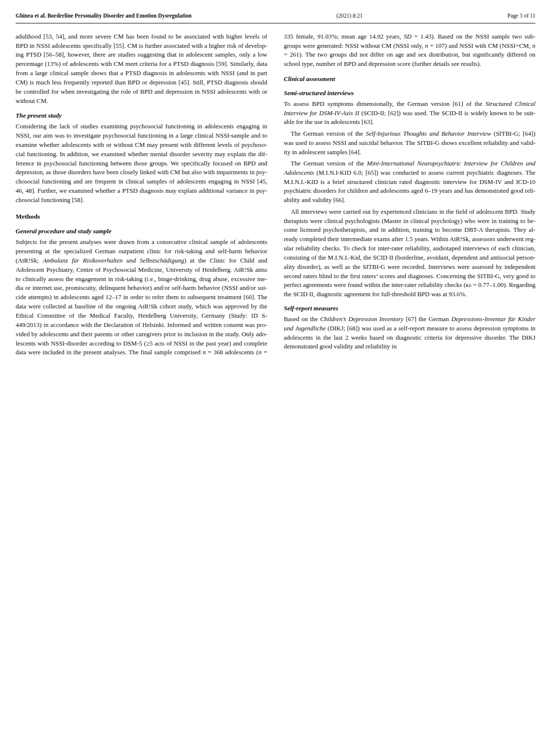Ghinea et al. Borderline Personality Disorder and Emotion Dysregulation (2021) 8:21 Page 3 of 11
adulthood [53, 54], and more severe CM has been found to be associated with higher levels of BPD in NSSI adolescents specifically [55]. CM is further associated with a higher risk of developing PTSD [56–58], however, there are studies suggesting that in adolescent samples, only a low percentage (13%) of adolescents with CM meet criteria for a PTSD diagnosis [59]. Similarly, data from a large clinical sample shows that a PTSD diagnosis in adolescents with NSSI (and in part CM) is much less frequently reported than BPD or depression [45]. Still, PTSD diagnosis should be controlled for when investigating the role of BPD and depression in NSSI adolescents with or without CM.
The present study
Considering the lack of studies examining psychosocial functioning in adolescents engaging in NSSI, our aim was to investigate psychosocial functioning in a large clinical NSSI-sample and to examine whether adolescents with or without CM may present with different levels of psychosocial functioning. In addition, we examined whether mental disorder severity may explain the difference in psychosocial functioning between those groups. We specifically focused on BPD and depression, as those disorders have been closely linked with CM but also with impairments in psychosocial functioning and are frequent in clinical samples of adolescents engaging in NSSI [45, 46, 48]. Further, we examined whether a PTSD diagnosis may explain additional variance in psychosocial functioning [58].
Methods
General procedure and study sample
Subjects for the present analyses were drawn from a consecutive clinical sample of adolescents presenting at the specialized German outpatient clinic for risk-taking and self-harm behavior (AtR!Sk; Ambulanz für Risikoverhalten und Selbstschädigung) at the Clinic for Child and Adolescent Psychiatry, Centre of Psychosocial Medicine, University of Heidelberg. AtR!Sk aims to clinically assess the engagement in risk-taking (i.e., binge-drinking, drug abuse, excessive media or internet use, promiscuity, delinquent behavior) and/or self-harm behavior (NSSI and/or suicide attempts) in adolescents aged 12–17 in order to refer them to subsequent treatment [60]. The data were collected at baseline of the ongoing AtR!Sk cohort study, which was approved by the Ethical Committee of the Medical Faculty, Heidelberg University, Germany (Study: ID S-449/2013) in accordance with the Declaration of Helsinki. Informed and written consent was provided by adolescents and their parents or other caregivers prior to inclusion in the study. Only adolescents with NSSI-disorder according to DSM-5 (≥5 acts of NSSI in the past year) and complete data were included in the present analyses. The final sample comprised n = 368 adolescents (n = 335 female, 91.03%; mean age 14.92 years, SD = 1.43). Based on the NSSI sample two sub-groups were generated: NSSI without CM (NSSI only, n = 107) and NSSI with CM (NSSI+CM, n = 261). The two groups did not differ on age and sex distribution, but significantly differed on school type, number of BPD and depression score (further details see results).
Clinical assessment
Semi-structured interviews
To assess BPD symptoms dimensionally, the German version [61] of the Structured Clinical Interview for DSM-IV-Axis II (SCID-II; [62]) was used. The SCID-II is widely known to be suitable for the use in adolescents [63].
The German version of the Self-Injurious Thoughts and Behavior Interview (SITBI-G; [64]) was used to assess NSSI and suicidal behavior. The SITBI-G shows excellent reliability and validity in adolescent samples [64].
The German version of the Mini-International Neuropsychiatric Interview for Children and Adolescents (M.I.N.I-KID 6.0; [65]) was conducted to assess current psychiatric diagnoses. The M.I.N.I.-KID is a brief structured clinician rated diagnostic interview for DSM-IV and ICD-10 psychiatric disorders for children and adolescents aged 6–19 years and has demonstrated good reliability and validity [66].
All interviews were carried out by experienced clinicians in the field of adolescent BPD. Study therapists were clinical psychologists (Master in clinical psychology) who were in training to become licensed psychotherapists, and in addition, training to become DBT-A therapists. They already completed their intermediate exams after 1.5 years. Within AtR!Sk, assessors underwent regular reliability checks. To check for inter-rater reliability, audiotaped interviews of each clinician, consisting of the M.I.N.I.-Kid, the SCID II (borderline, avoidant, dependent and antisocial personality disorder), as well as the SITBI-G were recorded. Interviews were assessed by independent second raters blind to the first raters’ scores and diagnoses. Concerning the SITBI-G, very good to perfect agreements were found within the inter-rater reliability checks (κs = 0.77–1.00). Regarding the SCID II, diagnostic agreement for full-threshold BPD was at 93.6%.
Self-report measures
Based on the Children’s Depression Inventory [67] the German Depressions-Inventar für Kinder und Jugendliche (DIKJ; [68]) was used as a self-report measure to assess depression symptoms in adolescents in the last 2 weeks based on diagnostic criteria for depressive disorder. The DIKJ demonstrated good validity and reliability in